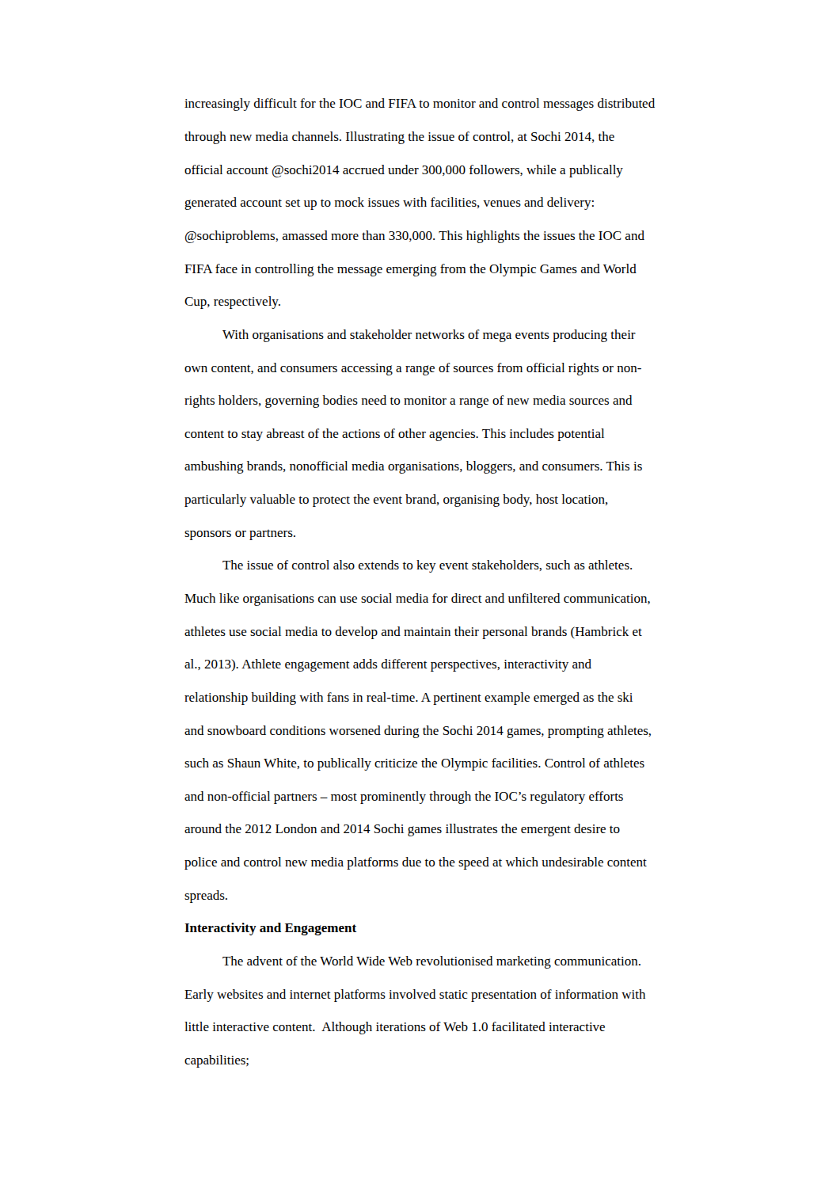increasingly difficult for the IOC and FIFA to monitor and control messages distributed through new media channels. Illustrating the issue of control, at Sochi 2014, the official account @sochi2014 accrued under 300,000 followers, while a publically generated account set up to mock issues with facilities, venues and delivery: @sochiproblems, amassed more than 330,000. This highlights the issues the IOC and FIFA face in controlling the message emerging from the Olympic Games and World Cup, respectively.
With organisations and stakeholder networks of mega events producing their own content, and consumers accessing a range of sources from official rights or non-rights holders, governing bodies need to monitor a range of new media sources and content to stay abreast of the actions of other agencies. This includes potential ambushing brands, nonofficial media organisations, bloggers, and consumers. This is particularly valuable to protect the event brand, organising body, host location, sponsors or partners.
The issue of control also extends to key event stakeholders, such as athletes. Much like organisations can use social media for direct and unfiltered communication, athletes use social media to develop and maintain their personal brands (Hambrick et al., 2013). Athlete engagement adds different perspectives, interactivity and relationship building with fans in real-time. A pertinent example emerged as the ski and snowboard conditions worsened during the Sochi 2014 games, prompting athletes, such as Shaun White, to publically criticize the Olympic facilities. Control of athletes and non-official partners – most prominently through the IOC’s regulatory efforts around the 2012 London and 2014 Sochi games illustrates the emergent desire to police and control new media platforms due to the speed at which undesirable content spreads.
Interactivity and Engagement
The advent of the World Wide Web revolutionised marketing communication. Early websites and internet platforms involved static presentation of information with little interactive content. Although iterations of Web 1.0 facilitated interactive capabilities;